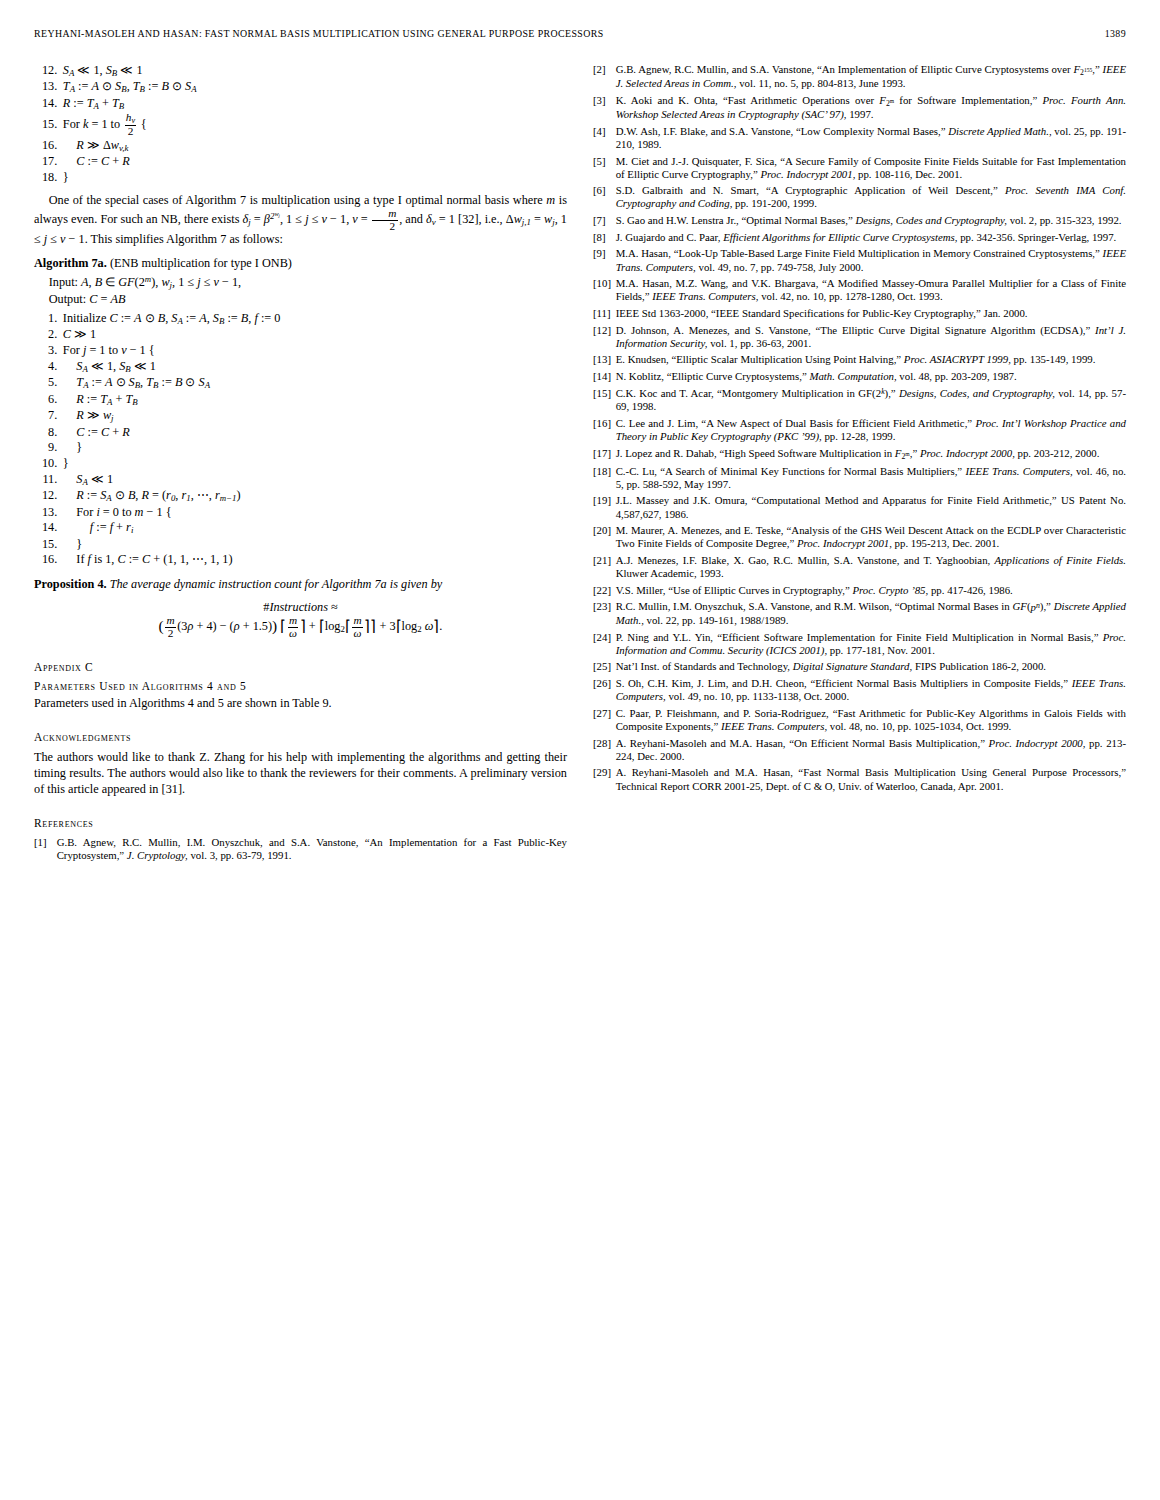Reyhani-Masoleh and Hasan: Fast Normal Basis Multiplication Using General Purpose Processors 1389
12. SA ≪ 1, SB ≪ 1
13. TA := A ⊙ SB, TB := B ⊙ SA
14. R := TA + TB
15. For k = 1 to hv 2 {
16. R ≫ Δwv,k
17. C := C + R
18.}
One of the special cases of Algorithm 7 is multiplication using a type I optimal normal basis where m is always even. For such an NB, there exists δj = β2wj, 1 ≤ j ≤ v − 1, v = m 2, and δv = 1 [32], i.e., Δwj,1 = wj, 1 ≤ j ≤ v − 1. This simplifies Algorithm 7 as follows:
Algorithm 7a. (ENB multiplication for type I ONB)
Input: A, B ∈ GF(2m), wj, 1 ≤ j ≤ v − 1,
Output: C = AB
1. Initialize C := A ⊙ B, SA := A, SB := B, f := 0
2. C ≫ 1
3. For j = 1 to v − 1 {
4. SA ≪ 1, SB ≪ 1
5. TA := A ⊙ SB, TB := B ⊙ SA
6. R := TA + TB
7. R ≫ wj
8. C := C + R
9.}
10.}
11. SA ≪ 1
12. R := SA ⊙ B, R = (r0, r1, ⋯, rm−1)
13. For i = 0 to m − 1 {
14. f := f + ri
15.}
16. If f is 1, C := C + (1, 1, ⋯, 1, 1)
Proposition 4. The average dynamic instruction count for Algorithm 7a is given by
#Instructions ≈
(m 2(3ρ + 4) − (ρ + 1.5)) ⌈mω⌉ + ⌈log2⌈mω⌉⌉ + 3⌈log2 ω⌉.
Appendix C
Parameters Used in Algorithms 4 and 5
Parameters used in Algorithms 4 and 5 are shown in Table 9.
Acknowledgments
The authors would like to thank Z. Zhang for his help with implementing the algorithms and getting their timing results. The authors would also like to thank the reviewers for their comments. A preliminary version of this article appeared in [31].
References
[1] G.B. Agnew, R.C. Mullin, I.M. Onyszchuk, and S.A. Vanstone, “An Implementation for a Fast Public-Key Cryptosystem,” J. Cryptology, vol. 3, pp. 63-79, 1991.
[2] G.B. Agnew, R.C. Mullin, and S.A. Vanstone, “An Implementation of Elliptic Curve Cryptosystems over F2155,” IEEE J. Selected Areas in Comm., vol. 11, no. 5, pp. 804-813, June 1993.
[3] K. Aoki and K. Ohta, “Fast Arithmetic Operations over F2m for Software Implementation,” Proc. Fourth Ann. Workshop Selected Areas in Cryptography (SAC’ 97), 1997.
[4] D.W. Ash, I.F. Blake, and S.A. Vanstone, “Low Complexity Normal Bases,” Discrete Applied Math., vol. 25, pp. 191-210, 1989.
[5] M. Ciet and J.-J. Quisquater, F. Sica, “A Secure Family of Composite Finite Fields Suitable for Fast Implementation of Elliptic Curve Cryptography,” Proc. Indocrypt 2001, pp. 108-116, Dec. 2001.
[6] S.D. Galbraith and N. Smart, “A Cryptographic Application of Weil Descent,” Proc. Seventh IMA Conf. Cryptography and Coding, pp. 191-200, 1999.
[7] S. Gao and H.W. Lenstra Jr., “Optimal Normal Bases,” Designs, Codes and Cryptography, vol. 2, pp. 315-323, 1992.
[8] J. Guajardo and C. Paar, Efficient Algorithms for Elliptic Curve Cryptosystems, pp. 342-356. Springer-Verlag, 1997.
[9] M.A. Hasan, “Look-Up Table-Based Large Finite Field Multiplication in Memory Constrained Cryptosystems,” IEEE Trans. Computers, vol. 49, no. 7, pp. 749-758, July 2000.
[10] M.A. Hasan, M.Z. Wang, and V.K. Bhargava, “A Modified Massey-Omura Parallel Multiplier for a Class of Finite Fields,” IEEE Trans. Computers, vol. 42, no. 10, pp. 1278-1280, Oct. 1993.
[11] IEEE Std 1363-2000, “IEEE Standard Specifications for Public-Key Cryptography,” Jan. 2000.
[12] D. Johnson, A. Menezes, and S. Vanstone, “The Elliptic Curve Digital Signature Algorithm (ECDSA),” Int’l J. Information Security, vol. 1, pp. 36-63, 2001.
[13] E. Knudsen, “Elliptic Scalar Multiplication Using Point Halving,” Proc. ASIACRYPT 1999, pp. 135-149, 1999.
[14] N. Koblitz, “Elliptic Curve Cryptosystems,” Math. Computation, vol. 48, pp. 203-209, 1987.
[15] C.K. Koc and T. Acar, “Montgomery Multiplication in GF(2k),” Designs, Codes, and Cryptography, vol. 14, pp. 57-69, 1998.
[16] C. Lee and J. Lim, “A New Aspect of Dual Basis for Efficient Field Arithmetic,” Proc. Int’l Workshop Practice and Theory in Public Key Cryptography (PKC ’99), pp. 12-28, 1999.
[17] J. Lopez and R. Dahab, “High Speed Software Multiplication in F2m,” Proc. Indocrypt 2000, pp. 203-212, 2000.
[18] C.-C. Lu, “A Search of Minimal Key Functions for Normal Basis Multipliers,” IEEE Trans. Computers, vol. 46, no. 5, pp. 588-592, May 1997.
[19] J.L. Massey and J.K. Omura, “Computational Method and Apparatus for Finite Field Arithmetic,” US Patent No. 4,587,627, 1986.
[20] M. Maurer, A. Menezes, and E. Teske, “Analysis of the GHS Weil Descent Attack on the ECDLP over Characteristic Two Finite Fields of Composite Degree,” Proc. Indocrypt 2001, pp. 195-213, Dec. 2001.
[21] A.J. Menezes, I.F. Blake, X. Gao, R.C. Mullin, S.A. Vanstone, and T. Yaghoobian, Applications of Finite Fields. Kluwer Academic, 1993.
[22] V.S. Miller, “Use of Elliptic Curves in Cryptography,” Proc. Crypto ’85, pp. 417-426, 1986.
[23] R.C. Mullin, I.M. Onyszchuk, S.A. Vanstone, and R.M. Wilson, “Optimal Normal Bases in GF(pn),” Discrete Applied Math., vol. 22, pp. 149-161, 1988/1989.
[24] P. Ning and Y.L. Yin, “Efficient Software Implementation for Finite Field Multiplication in Normal Basis,” Proc. Information and Commu. Security (ICICS 2001), pp. 177-181, Nov. 2001.
[25] Nat’l Inst. of Standards and Technology, Digital Signature Standard, FIPS Publication 186-2, 2000.
[26] S. Oh, C.H. Kim, J. Lim, and D.H. Cheon, “Efficient Normal Basis Multipliers in Composite Fields,” IEEE Trans. Computers, vol. 49, no. 10, pp. 1133-1138, Oct. 2000.
[27] C. Paar, P. Fleishmann, and P. Soria-Rodriguez, “Fast Arithmetic for Public-Key Algorithms in Galois Fields with Composite Exponents,” IEEE Trans. Computers, vol. 48, no. 10, pp. 1025-1034, Oct. 1999.
[28] A. Reyhani-Masoleh and M.A. Hasan, “On Efficient Normal Basis Multiplication,” Proc. Indocrypt 2000, pp. 213-224, Dec. 2000.
[29] A. Reyhani-Masoleh and M.A. Hasan, “Fast Normal Basis Multiplication Using General Purpose Processors,” Technical Report CORR 2001-25, Dept. of C & O, Univ. of Waterloo, Canada, Apr. 2001.